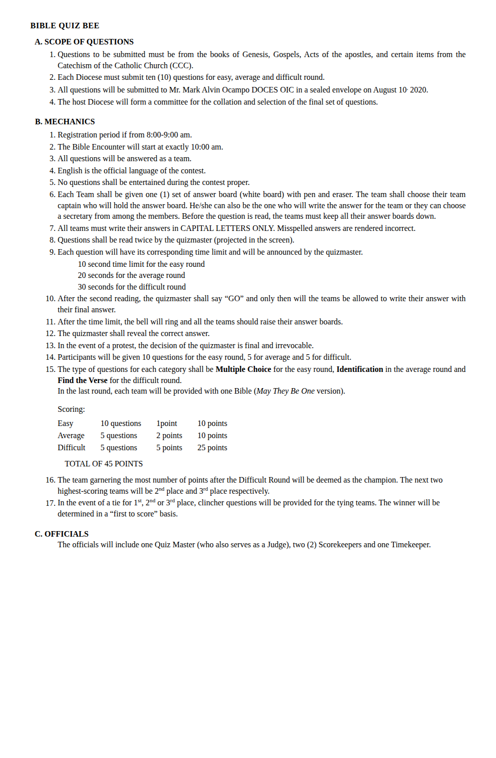BIBLE QUIZ BEE
SCOPE OF QUESTIONS
Questions to be submitted must be from the books of Genesis, Gospels, Acts of the apostles, and certain items from the Catechism of the Catholic Church (CCC).
Each Diocese must submit ten (10) questions for easy, average and difficult round.
All questions will be submitted to Mr. Mark Alvin Ocampo DOCES OIC in a sealed envelope on August 10, 2020.
The host Diocese will form a committee for the collation and selection of the final set of questions.
MECHANICS
Registration period if from 8:00-9:00 am.
The Bible Encounter will start at exactly 10:00 am.
All questions will be answered as a team.
English is the official language of the contest.
No questions shall be entertained during the contest proper.
Each Team shall be given one (1) set of answer board (white board) with pen and eraser. The team shall choose their team captain who will hold the answer board. He/she can also be the one who will write the answer for the team or they can choose a secretary from among the members. Before the question is read, the teams must keep all their answer boards down.
All teams must write their answers in CAPITAL LETTERS ONLY. Misspelled answers are rendered incorrect.
Questions shall be read twice by the quizmaster (projected in the screen).
Each question will have its corresponding time limit and will be announced by the quizmaster.
10 second time limit for the easy round
20 seconds for the average round
30 seconds for the difficult round
After the second reading, the quizmaster shall say “GO” and only then will the teams be allowed to write their answer with their final answer.
After the time limit, the bell will ring and all the teams should raise their answer boards.
The quizmaster shall reveal the correct answer.
In the event of a protest, the decision of the quizmaster is final and irrevocable.
Participants will be given 10 questions for the easy round, 5 for average and 5 for difficult.
The type of questions for each category shall be Multiple Choice for the easy round, Identification in the average round and Find the Verse for the difficult round.
In the last round, each team will be provided with one Bible (May They Be One version).
Scoring:
| Easy | 10 questions | 1point | 10 points |
| Average | 5 questions | 2 points | 10 points |
| Difficult | 5 questions | 5 points | 25 points |
TOTAL OF 45 POINTS
The team garnering the most number of points after the Difficult Round will be deemed as the champion. The next two highest-scoring teams will be 2nd place and 3rd place respectively.
In the event of a tie for 1st, 2nd or 3rd place, clincher questions will be provided for the tying teams. The winner will be determined in a “first to score” basis.
OFFICIALS
The officials will include one Quiz Master (who also serves as a Judge), two (2) Scorekeepers and one Timekeeper.